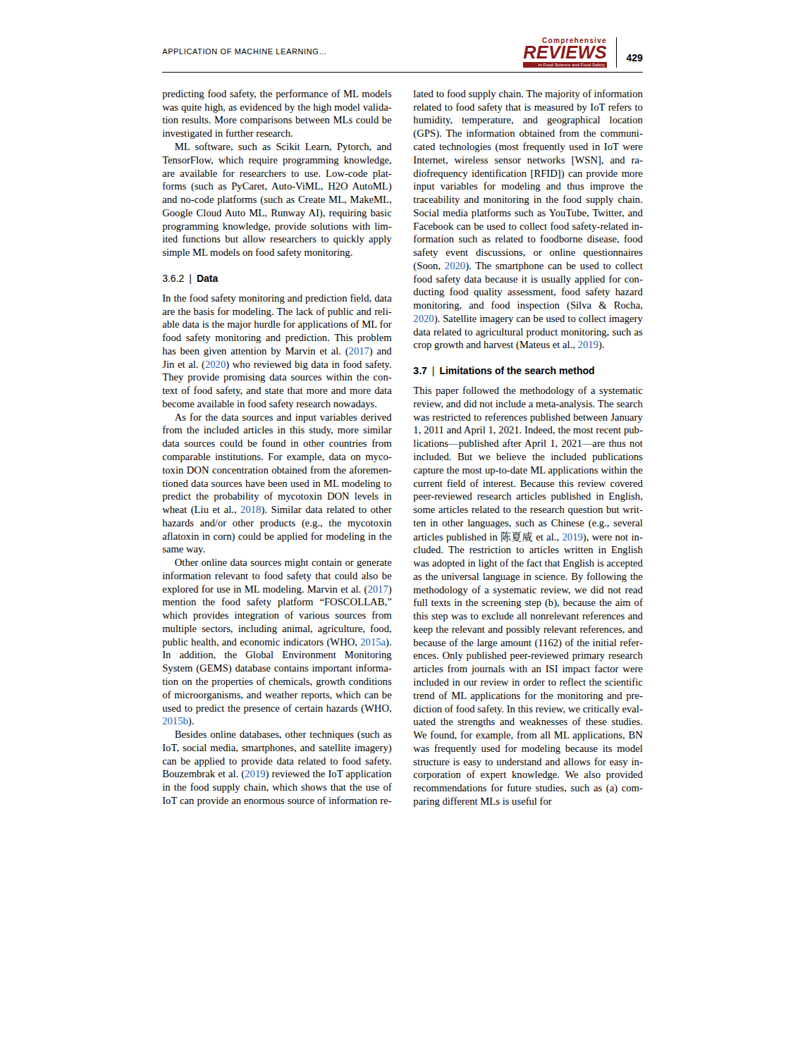Application of machine learning…
Comprehensive REVIEWS in Food Science and Food Safety
429
predicting food safety, the performance of ML models was quite high, as evidenced by the high model validation results. More comparisons between MLs could be investigated in further research.
ML software, such as Scikit Learn, Pytorch, and TensorFlow, which require programming knowledge, are available for researchers to use. Low-code platforms (such as PyCaret, Auto-ViML, H2O AutoML) and no-code platforms (such as Create ML, MakeML, Google Cloud Auto ML, Runway AI), requiring basic programming knowledge, provide solutions with limited functions but allow researchers to quickly apply simple ML models on food safety monitoring.
3.6.2 | Data
In the food safety monitoring and prediction field, data are the basis for modeling. The lack of public and reliable data is the major hurdle for applications of ML for food safety monitoring and prediction. This problem has been given attention by Marvin et al. (2017) and Jin et al. (2020) who reviewed big data in food safety. They provide promising data sources within the context of food safety, and state that more and more data become available in food safety research nowadays.
As for the data sources and input variables derived from the included articles in this study, more similar data sources could be found in other countries from comparable institutions. For example, data on mycotoxin DON concentration obtained from the aforementioned data sources have been used in ML modeling to predict the probability of mycotoxin DON levels in wheat (Liu et al., 2018). Similar data related to other hazards and/or other products (e.g., the mycotoxin aflatoxin in corn) could be applied for modeling in the same way.
Other online data sources might contain or generate information relevant to food safety that could also be explored for use in ML modeling. Marvin et al. (2017) mention the food safety platform “FOSCOLLAB,” which provides integration of various sources from multiple sectors, including animal, agriculture, food, public health, and economic indicators (WHO, 2015a). In addition, the Global Environment Monitoring System (GEMS) database contains important information on the properties of chemicals, growth conditions of microorganisms, and weather reports, which can be used to predict the presence of certain hazards (WHO, 2015b).
Besides online databases, other techniques (such as IoT, social media, smartphones, and satellite imagery) can be applied to provide data related to food safety. Bouzembrak et al. (2019) reviewed the IoT application in the food supply chain, which shows that the use of IoT can provide an enormous source of information related to food supply chain. The majority of information related to food safety that is measured by IoT refers to humidity, temperature, and geographical location (GPS). The information obtained from the communicated technologies (most frequently used in IoT were Internet, wireless sensor networks [WSN], and radiofrequency identification [RFID]) can provide more input variables for modeling and thus improve the traceability and monitoring in the food supply chain. Social media platforms such as YouTube, Twitter, and Facebook can be used to collect food safety-related information such as related to foodborne disease, food safety event discussions, or online questionnaires (Soon, 2020). The smartphone can be used to collect food safety data because it is usually applied for conducting food quality assessment, food safety hazard monitoring, and food inspection (Silva & Rocha, 2020). Satellite imagery can be used to collect imagery data related to agricultural product monitoring, such as crop growth and harvest (Mateus et al., 2019).
3.7 | Limitations of the search method
This paper followed the methodology of a systematic review, and did not include a meta-analysis. The search was restricted to references published between January 1, 2011 and April 1, 2021. Indeed, the most recent publications—published after April 1, 2021—are thus not included. But we believe the included publications capture the most up-to-date ML applications within the current field of interest. Because this review covered peer-reviewed research articles published in English, some articles related to the research question but written in other languages, such as Chinese (e.g., several articles published in 陈夏威 et al., 2019), were not included. The restriction to articles written in English was adopted in light of the fact that English is accepted as the universal language in science. By following the methodology of a systematic review, we did not read full texts in the screening step (b), because the aim of this step was to exclude all nonrelevant references and keep the relevant and possibly relevant references, and because of the large amount (1162) of the initial references. Only published peer-reviewed primary research articles from journals with an ISI impact factor were included in our review in order to reflect the scientific trend of ML applications for the monitoring and prediction of food safety. In this review, we critically evaluated the strengths and weaknesses of these studies. We found, for example, from all ML applications, BN was frequently used for modeling because its model structure is easy to understand and allows for easy incorporation of expert knowledge. We also provided recommendations for future studies, such as (a) comparing different MLs is useful for